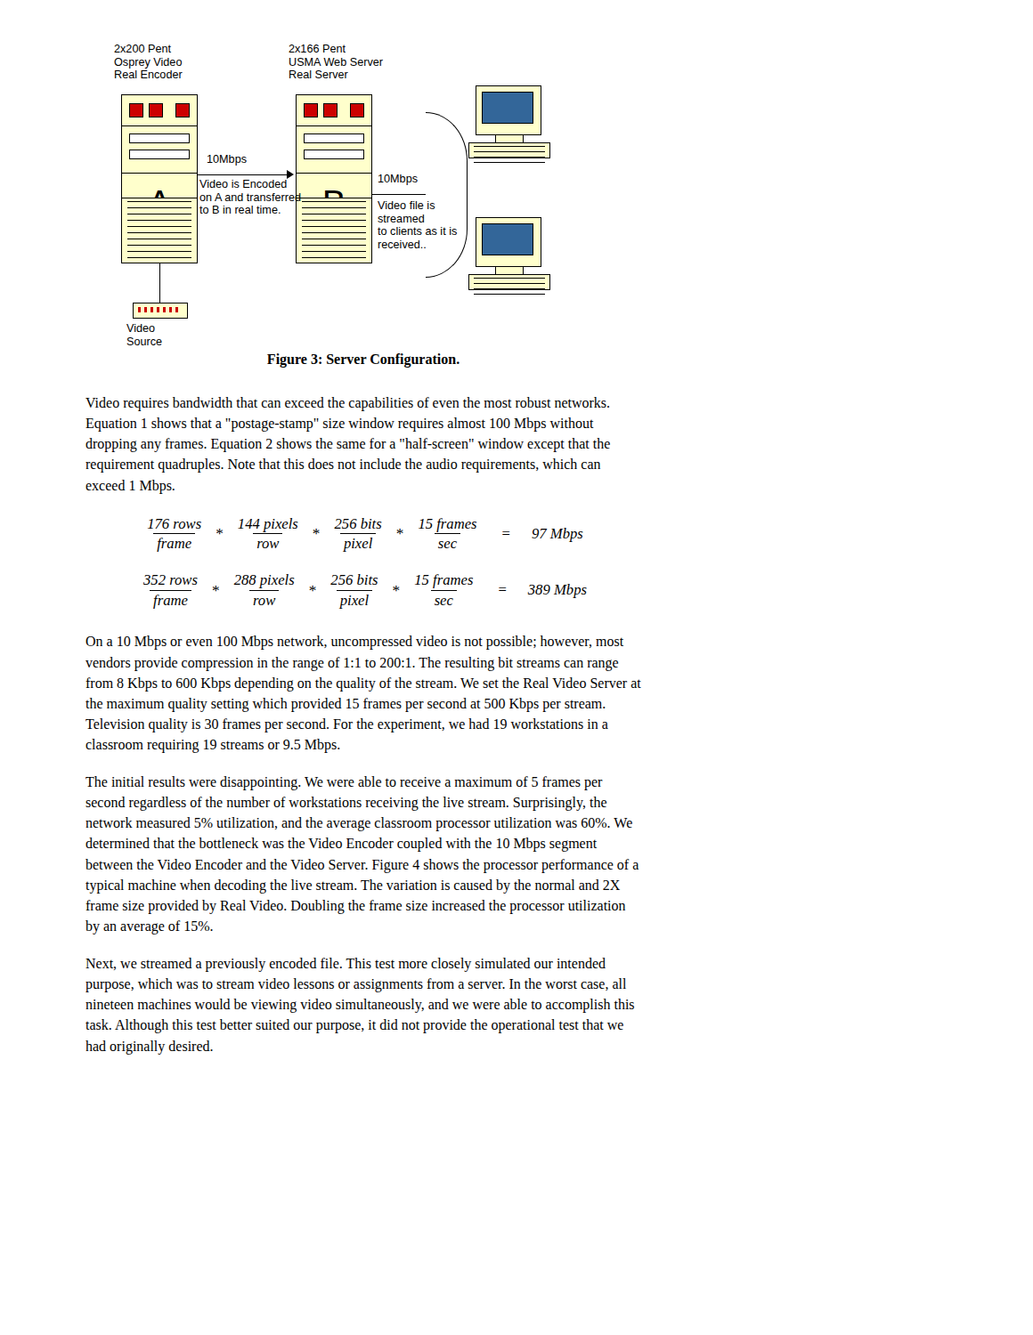2x200 Pent
Osprey Video
Real Encoder
2x166 Pent
USMA Web Server
Real Server
A
B
10Mbps
Video is Encoded
on A and transferred
to B in real time.
10Mbps
Video file is
streamed
to clients as it is
received..
Video
Source
Figure 3: Server Configuration.
Video requires bandwidth that can exceed the capabilities of even the most robust networks. Equation 1 shows that a "postage-stamp" size window requires almost 100 Mbps without dropping any frames. Equation 2 shows the same for a "half-screen" window except that the requirement quadruples. Note that this does not include the audio requirements, which can exceed 1 Mbps.
176 rows frame * 144 pixels row * 256 bits pixel * 15 frames sec = 97 Mbps
352 rows frame * 288 pixels row * 256 bits pixel * 15 frames sec = 389 Mbps
On a 10 Mbps or even 100 Mbps network, uncompressed video is not possible; however, most vendors provide compression in the range of 1:1 to 200:1. The resulting bit streams can range from 8 Kbps to 600 Kbps depending on the quality of the stream. We set the Real Video Server at the maximum quality setting which provided 15 frames per second at 500 Kbps per stream. Television quality is 30 frames per second. For the experiment, we had 19 workstations in a classroom requiring 19 streams or 9.5 Mbps.
The initial results were disappointing. We were able to receive a maximum of 5 frames per second regardless of the number of workstations receiving the live stream. Surprisingly, the network measured 5% utilization, and the average classroom processor utilization was 60%. We determined that the bottleneck was the Video Encoder coupled with the 10 Mbps segment between the Video Encoder and the Video Server. Figure 4 shows the processor performance of a typical machine when decoding the live stream. The variation is caused by the normal and 2X frame size provided by Real Video. Doubling the frame size increased the processor utilization by an average of 15%.
Next, we streamed a previously encoded file. This test more closely simulated our intended purpose, which was to stream video lessons or assignments from a server. In the worst case, all nineteen machines would be viewing video simultaneously, and we were able to accomplish this task. Although this test better suited our purpose, it did not provide the operational test that we had originally desired.